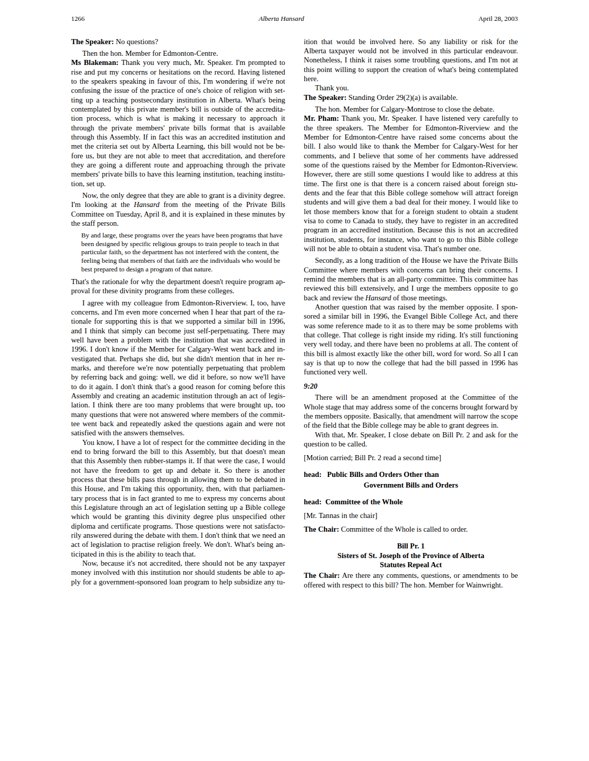1266
Alberta Hansard
April 28, 2003
The Speaker: No questions?
Then the hon. Member for Edmonton-Centre.
Ms Blakeman: Thank you very much, Mr. Speaker. I'm prompted to rise and put my concerns or hesitations on the record. Having listened to the speakers speaking in favour of this, I'm wondering if we're not confusing the issue of the practice of one's choice of religion with setting up a teaching postsecondary institution in Alberta. What's being contemplated by this private member's bill is outside of the accreditation process, which is what is making it necessary to approach it through the private members' private bills format that is available through this Assembly. If in fact this was an accredited institution and met the criteria set out by Alberta Learning, this bill would not be before us, but they are not able to meet that accreditation, and therefore they are going a different route and approaching through the private members' private bills to have this learning institution, teaching institution, set up.
Now, the only degree that they are able to grant is a divinity degree. I'm looking at the Hansard from the meeting of the Private Bills Committee on Tuesday, April 8, and it is explained in these minutes by the staff person.
By and large, these programs over the years have been programs that have been designed by specific religious groups to train people to teach in that particular faith, so the department has not interfered with the content, the feeling being that members of that faith are the individuals who would be best prepared to design a program of that nature.
That's the rationale for why the department doesn't require program approval for these divinity programs from these colleges.
I agree with my colleague from Edmonton-Riverview. I, too, have concerns, and I'm even more concerned when I hear that part of the rationale for supporting this is that we supported a similar bill in 1996, and I think that simply can become just self-perpetuating. There may well have been a problem with the institution that was accredited in 1996. I don't know if the Member for Calgary-West went back and investigated that. Perhaps she did, but she didn't mention that in her remarks, and therefore we're now potentially perpetuating that problem by referring back and going: well, we did it before, so now we'll have to do it again. I don't think that's a good reason for coming before this Assembly and creating an academic institution through an act of legislation. I think there are too many problems that were brought up, too many questions that were not answered where members of the committee went back and repeatedly asked the questions again and were not satisfied with the answers themselves.
You know, I have a lot of respect for the committee deciding in the end to bring forward the bill to this Assembly, but that doesn't mean that this Assembly then rubber-stamps it. If that were the case, I would not have the freedom to get up and debate it. So there is another process that these bills pass through in allowing them to be debated in this House, and I'm taking this opportunity, then, with that parliamentary process that is in fact granted to me to express my concerns about this Legislature through an act of legislation setting up a Bible college which would be granting this divinity degree plus unspecified other diploma and certificate programs. Those questions were not satisfactorily answered during the debate with them. I don't think that we need an act of legislation to practise religion freely. We don't. What's being anticipated in this is the ability to teach that.
Now, because it's not accredited, there should not be any taxpayer money involved with this institution nor should students be able to apply for a government-sponsored loan program to help subsidize any tuition that would be involved here. So any liability or risk for the Alberta taxpayer would not be involved in this particular endeavour. Nonetheless, I think it raises some troubling questions, and I'm not at this point willing to support the creation of what's being contemplated here.
Thank you.
The Speaker: Standing Order 29(2)(a) is available.
The hon. Member for Calgary-Montrose to close the debate.
Mr. Pham: Thank you, Mr. Speaker. I have listened very carefully to the three speakers. The Member for Edmonton-Riverview and the Member for Edmonton-Centre have raised some concerns about the bill. I also would like to thank the Member for Calgary-West for her comments, and I believe that some of her comments have addressed some of the questions raised by the Member for Edmonton-Riverview. However, there are still some questions I would like to address at this time. The first one is that there is a concern raised about foreign students and the fear that this Bible college somehow will attract foreign students and will give them a bad deal for their money. I would like to let those members know that for a foreign student to obtain a student visa to come to Canada to study, they have to register in an accredited program in an accredited institution. Because this is not an accredited institution, students, for instance, who want to go to this Bible college will not be able to obtain a student visa. That's number one.
Secondly, as a long tradition of the House we have the Private Bills Committee where members with concerns can bring their concerns. I remind the members that is an all-party committee. This committee has reviewed this bill extensively, and I urge the members opposite to go back and review the Hansard of those meetings.
Another question that was raised by the member opposite. I sponsored a similar bill in 1996, the Evangel Bible College Act, and there was some reference made to it as to there may be some problems with that college. That college is right inside my riding. It's still functioning very well today, and there have been no problems at all. The content of this bill is almost exactly like the other bill, word for word. So all I can say is that up to now the college that had the bill passed in 1996 has functioned very well.
9:20
There will be an amendment proposed at the Committee of the Whole stage that may address some of the concerns brought forward by the members opposite. Basically, that amendment will narrow the scope of the field that the Bible college may be able to grant degrees in.
With that, Mr. Speaker, I close debate on Bill Pr. 2 and ask for the question to be called.
[Motion carried; Bill Pr. 2 read a second time]
head: Public Bills and Orders Other than
Government Bills and Orders
head: Committee of the Whole
[Mr. Tannas in the chair]
The Chair: Committee of the Whole is called to order.
Bill Pr. 1 Sisters of St. Joseph of the Province of Alberta
Statutes Repeal Act
The Chair: Are there any comments, questions, or amendments to be offered with respect to this bill? The hon. Member for Wainwright.